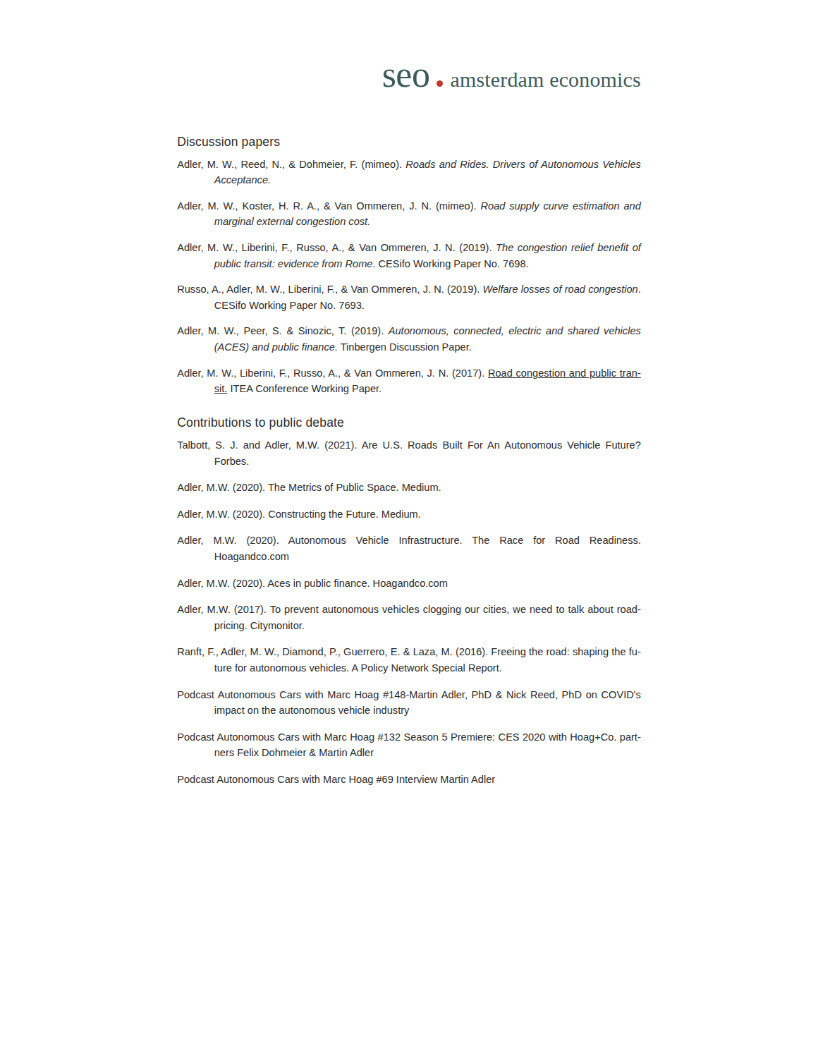seo amsterdam economics
Discussion papers
Adler, M. W., Reed, N., & Dohmeier, F. (mimeo). Roads and Rides. Drivers of Autonomous Vehicles Acceptance.
Adler, M. W., Koster, H. R. A., & Van Ommeren, J. N. (mimeo). Road supply curve estimation and marginal external congestion cost.
Adler, M. W., Liberini, F., Russo, A., & Van Ommeren, J. N. (2019). The congestion relief benefit of public transit: evidence from Rome. CESifo Working Paper No. 7698.
Russo, A., Adler, M. W., Liberini, F., & Van Ommeren, J. N. (2019). Welfare losses of road congestion. CESifo Working Paper No. 7693.
Adler, M. W., Peer, S. & Sinozic, T. (2019). Autonomous, connected, electric and shared vehicles (ACES) and public finance. Tinbergen Discussion Paper.
Adler, M. W., Liberini, F., Russo, A., & Van Ommeren, J. N. (2017). Road congestion and public transit. ITEA Conference Working Paper.
Contributions to public debate
Talbott, S. J. and Adler, M.W. (2021). Are U.S. Roads Built For An Autonomous Vehicle Future? Forbes.
Adler, M.W. (2020). The Metrics of Public Space. Medium.
Adler, M.W. (2020). Constructing the Future. Medium.
Adler, M.W. (2020). Autonomous Vehicle Infrastructure. The Race for Road Readiness. Hoagandco.com
Adler, M.W. (2020). Aces in public finance. Hoagandco.com
Adler, M.W. (2017). To prevent autonomous vehicles clogging our cities, we need to talk about road-pricing. Citymonitor.
Ranft, F., Adler, M. W., Diamond, P., Guerrero, E. & Laza, M. (2016). Freeing the road: shaping the future for autonomous vehicles. A Policy Network Special Report.
Podcast Autonomous Cars with Marc Hoag #148-Martin Adler, PhD & Nick Reed, PhD on COVID's impact on the autonomous vehicle industry
Podcast Autonomous Cars with Marc Hoag #132 Season 5 Premiere: CES 2020 with Hoag+Co. partners Felix Dohmeier & Martin Adler
Podcast Autonomous Cars with Marc Hoag #69 Interview Martin Adler